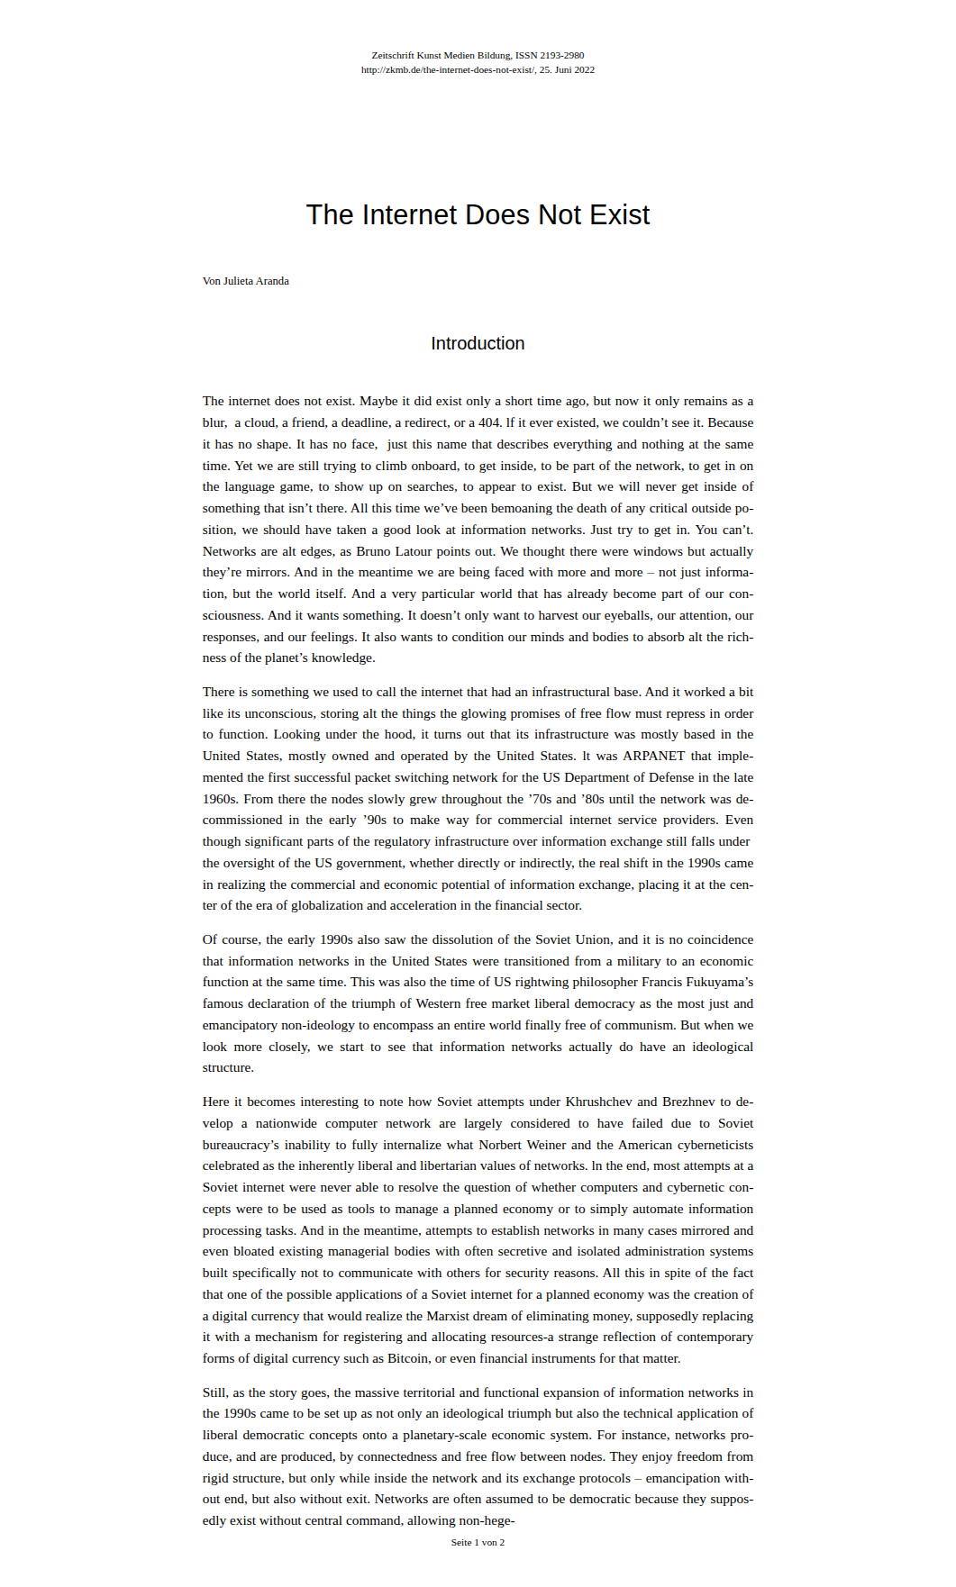Zeitschrift Kunst Medien Bildung, ISSN 2193-2980
http://zkmb.de/the-internet-does-not-exist/, 25. Juni 2022
The Internet Does Not Exist
Von Julieta Aranda
Introduction
The internet does not exist. Maybe it did exist only a short time ago, but now it only remains as a blur, a cloud, a friend, a deadline, a redirect, or a 404. lf it ever existed, we couldn’t see it. Because it has no shape. It has no face, just this name that describes everything and nothing at the same time. Yet we are still trying to climb onboard, to get inside, to be part of the network, to get in on the language game, to show up on searches, to appear to exist. But we will never get inside of something that isn’t there. All this time we’ve been bemoaning the death of any critical outside position, we should have taken a good look at information networks. Just try to get in. You can’t. Networks are alt edges, as Bruno Latour points out. We thought there were windows but actually they’re mirrors. And in the meantime we are being faced with more and more – not just information, but the world itself. And a very particular world that has already become part of our consciousness. And it wants something. It doesn’t only want to harvest our eyeballs, our attention, our responses, and our feelings. It also wants to condition our minds and bodies to absorb alt the richness of the planet’s knowledge.
There is something we used to call the internet that had an infrastructural base. And it worked a bit like its unconscious, storing alt the things the glowing promises of free flow must repress in order to function. Looking under the hood, it turns out that its infrastructure was mostly based in the United States, mostly owned and operated by the United States. lt was ARPANET that implemented the first successful packet switching network for the US Department of Defense in the late 1960s. From there the nodes slowly grew throughout the ’70s and ’80s until the network was decommissioned in the early ’90s to make way for commercial internet service providers. Even though significant parts of the regulatory infrastructure over information exchange still falls under the oversight of the US government, whether directly or indirectly, the real shift in the 1990s came in realizing the commercial and economic potential of information exchange, placing it at the center of the era of globalization and acceleration in the financial sector.
Of course, the early 1990s also saw the dissolution of the Soviet Union, and it is no coincidence that information networks in the United States were transitioned from a military to an economic function at the same time. This was also the time of US rightwing philosopher Francis Fukuyama’s famous declaration of the triumph of Western free market liberal democracy as the most just and emancipatory non-ideology to encompass an entire world finally free of communism. But when we look more closely, we start to see that information networks actually do have an ideological structure.
Here it becomes interesting to note how Soviet attempts under Khrushchev and Brezhnev to develop a nationwide computer network are largely considered to have failed due to Soviet bureaucracy’s inability to fully internalize what Norbert Weiner and the American cyberneticists celebrated as the inherently liberal and libertarian values of networks. ln the end, most attempts at a Soviet internet were never able to resolve the question of whether computers and cybernetic concepts were to be used as tools to manage a planned economy or to simply automate information processing tasks. And in the meantime, attempts to establish networks in many cases mirrored and even bloated existing managerial bodies with often secretive and isolated administration systems built specifically not to communicate with others for security reasons. All this in spite of the fact that one of the possible applications of a Soviet internet for a planned economy was the creation of a digital currency that would realize the Marxist dream of eliminating money, supposedly replacing it with a mechanism for registering and allocating resources-a strange reflection of contemporary forms of digital currency such as Bitcoin, or even financial instruments for that matter.
Still, as the story goes, the massive territorial and functional expansion of information networks in the 1990s came to be set up as not only an ideological triumph but also the technical application of liberal democratic concepts onto a planetary-scale economic system. For instance, networks produce, and are produced, by connectedness and free flow between nodes. They enjoy freedom from rigid structure, but only while inside the network and its exchange protocols – emancipation without end, but also without exit. Networks are often assumed to be democratic because they supposedly exist without central command, allowing non-hege-
Seite 1 von 2